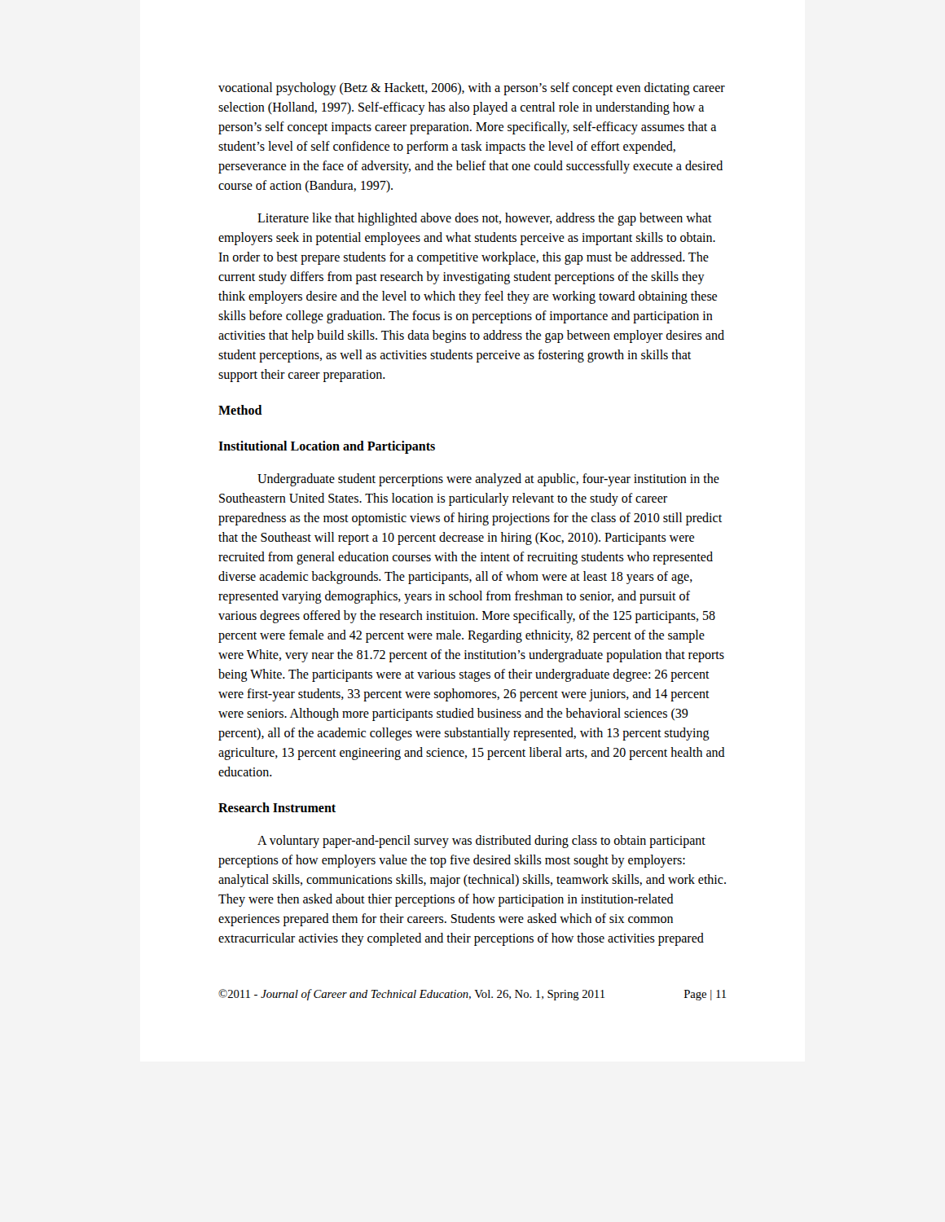vocational psychology (Betz & Hackett, 2006), with a person’s self concept even dictating career selection (Holland, 1997). Self-efficacy has also played a central role in understanding how a person’s self concept impacts career preparation. More specifically, self-efficacy assumes that a student’s level of self confidence to perform a task impacts the level of effort expended, perseverance in the face of adversity, and the belief that one could successfully execute a desired course of action (Bandura, 1997).
Literature like that highlighted above does not, however, address the gap between what employers seek in potential employees and what students perceive as important skills to obtain. In order to best prepare students for a competitive workplace, this gap must be addressed. The current study differs from past research by investigating student perceptions of the skills they think employers desire and the level to which they feel they are working toward obtaining these skills before college graduation. The focus is on perceptions of importance and participation in activities that help build skills. This data begins to address the gap between employer desires and student perceptions, as well as activities students perceive as fostering growth in skills that support their career preparation.
Method
Institutional Location and Participants
Undergraduate student percerptions were analyzed at apublic, four-year institution in the Southeastern United States. This location is particularly relevant to the study of career preparedness as the most optomistic views of hiring projections for the class of 2010 still predict that the Southeast will report a 10 percent decrease in hiring (Koc, 2010). Participants were recruited from general education courses with the intent of recruiting students who represented diverse academic backgrounds. The participants, all of whom were at least 18 years of age, represented varying demographics, years in school from freshman to senior, and pursuit of various degrees offered by the research instituion. More specifically, of the 125 participants, 58 percent were female and 42 percent were male. Regarding ethnicity, 82 percent of the sample were White, very near the 81.72 percent of the institution’s undergraduate population that reports being White. The participants were at various stages of their undergraduate degree: 26 percent were first-year students, 33 percent were sophomores, 26 percent were juniors, and 14 percent were seniors. Although more participants studied business and the behavioral sciences (39 percent), all of the academic colleges were substantially represented, with 13 percent studying agriculture, 13 percent engineering and science, 15 percent liberal arts, and 20 percent health and education.
Research Instrument
A voluntary paper-and-pencil survey was distributed during class to obtain participant perceptions of how employers value the top five desired skills most sought by employers: analytical skills, communications skills, major (technical) skills, teamwork skills, and work ethic. They were then asked about thier perceptions of how participation in institution-related experiences prepared them for their careers. Students were asked which of six common extracurricular activies they completed and their perceptions of how those activities prepared
©2011 - Journal of Career and Technical Education, Vol. 26, No. 1, Spring 2011
Page | 11